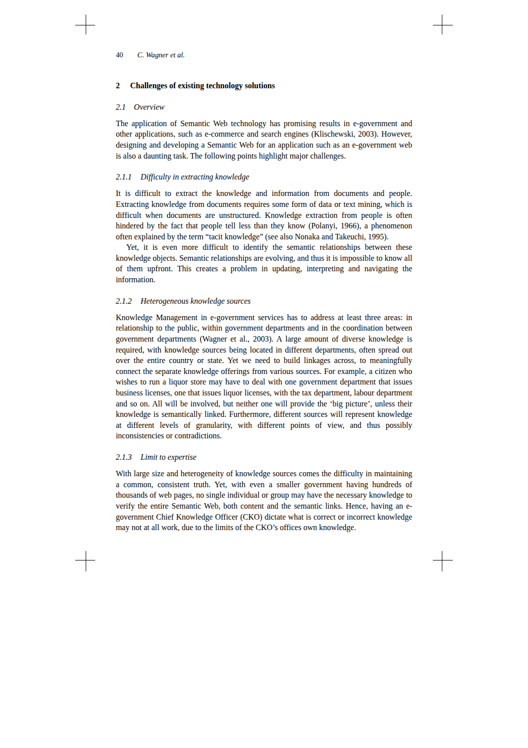40 C. Wagner et al.
2 Challenges of existing technology solutions
2.1 Overview
The application of Semantic Web technology has promising results in e-government and other applications, such as e-commerce and search engines (Klischewski, 2003). However, designing and developing a Semantic Web for an application such as an e-government web is also a daunting task. The following points highlight major challenges.
2.1.1 Difficulty in extracting knowledge
It is difficult to extract the knowledge and information from documents and people. Extracting knowledge from documents requires some form of data or text mining, which is difficult when documents are unstructured. Knowledge extraction from people is often hindered by the fact that people tell less than they know (Polanyi, 1966), a phenomenon often explained by the term “tacit knowledge” (see also Nonaka and Takeuchi, 1995).
Yet, it is even more difficult to identify the semantic relationships between these knowledge objects. Semantic relationships are evolving, and thus it is impossible to know all of them upfront. This creates a problem in updating, interpreting and navigating the information.
2.1.2 Heterogeneous knowledge sources
Knowledge Management in e-government services has to address at least three areas: in relationship to the public, within government departments and in the coordination between government departments (Wagner et al., 2003). A large amount of diverse knowledge is required, with knowledge sources being located in different departments, often spread out over the entire country or state. Yet we need to build linkages across, to meaningfully connect the separate knowledge offerings from various sources. For example, a citizen who wishes to run a liquor store may have to deal with one government department that issues business licenses, one that issues liquor licenses, with the tax department, labour department and so on. All will be involved, but neither one will provide the ‘big picture’, unless their knowledge is semantically linked. Furthermore, different sources will represent knowledge at different levels of granularity, with different points of view, and thus possibly inconsistencies or contradictions.
2.1.3 Limit to expertise
With large size and heterogeneity of knowledge sources comes the difficulty in maintaining a common, consistent truth. Yet, with even a smaller government having hundreds of thousands of web pages, no single individual or group may have the necessary knowledge to verify the entire Semantic Web, both content and the semantic links. Hence, having an e-government Chief Knowledge Officer (CKO) dictate what is correct or incorrect knowledge may not at all work, due to the limits of the CKO’s offices own knowledge.